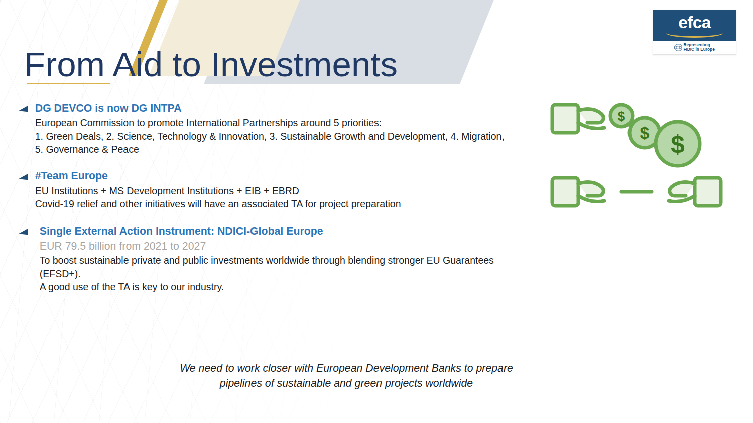efca
Representing
FIDIC in Europe
From Aid to Investments
$ $ $
DG DEVCO is now DG INTPA
European Commission to promote International Partnerships around 5 priorities:
1. Green Deals, 2. Science, Technology & Innovation, 3. Sustainable Growth and Development, 4. Migration, 5. Governance & Peace
#Team Europe
EU Institutions + MS Development Institutions + EIB + EBRD
Covid-19 relief and other initiatives will have an associated TA for project preparation
Single External Action Instrument: NDICI-Global Europe
EUR 79.5 billion from 2021 to 2027
To boost sustainable private and public investments worldwide through blending stronger EU Guarantees (EFSD+).
A good use of the TA is key to our industry.
We need to work closer with European Development Banks to prepare
pipelines of sustainable and green projects worldwide